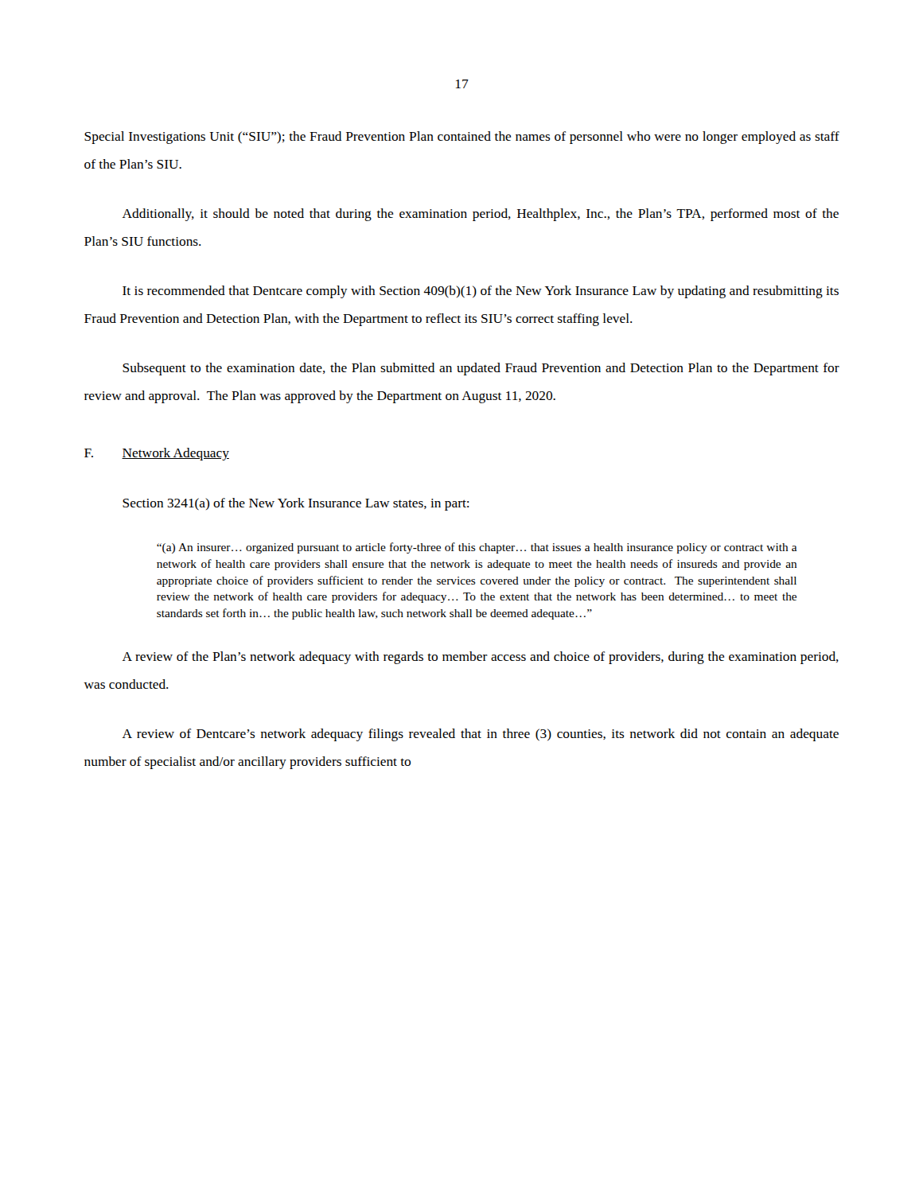17
Special Investigations Unit (“SIU”); the Fraud Prevention Plan contained the names of personnel who were no longer employed as staff of the Plan’s SIU.
Additionally, it should be noted that during the examination period, Healthplex, Inc., the Plan’s TPA, performed most of the Plan’s SIU functions.
It is recommended that Dentcare comply with Section 409(b)(1) of the New York Insurance Law by updating and resubmitting its Fraud Prevention and Detection Plan, with the Department to reflect its SIU’s correct staffing level.
Subsequent to the examination date, the Plan submitted an updated Fraud Prevention and Detection Plan to the Department for review and approval. The Plan was approved by the Department on August 11, 2020.
F. Network Adequacy
Section 3241(a) of the New York Insurance Law states, in part:
“(a) An insurer… organized pursuant to article forty-three of this chapter… that issues a health insurance policy or contract with a network of health care providers shall ensure that the network is adequate to meet the health needs of insureds and provide an appropriate choice of providers sufficient to render the services covered under the policy or contract. The superintendent shall review the network of health care providers for adequacy… To the extent that the network has been determined… to meet the standards set forth in… the public health law, such network shall be deemed adequate…”
A review of the Plan’s network adequacy with regards to member access and choice of providers, during the examination period, was conducted.
A review of Dentcare’s network adequacy filings revealed that in three (3) counties, its network did not contain an adequate number of specialist and/or ancillary providers sufficient to